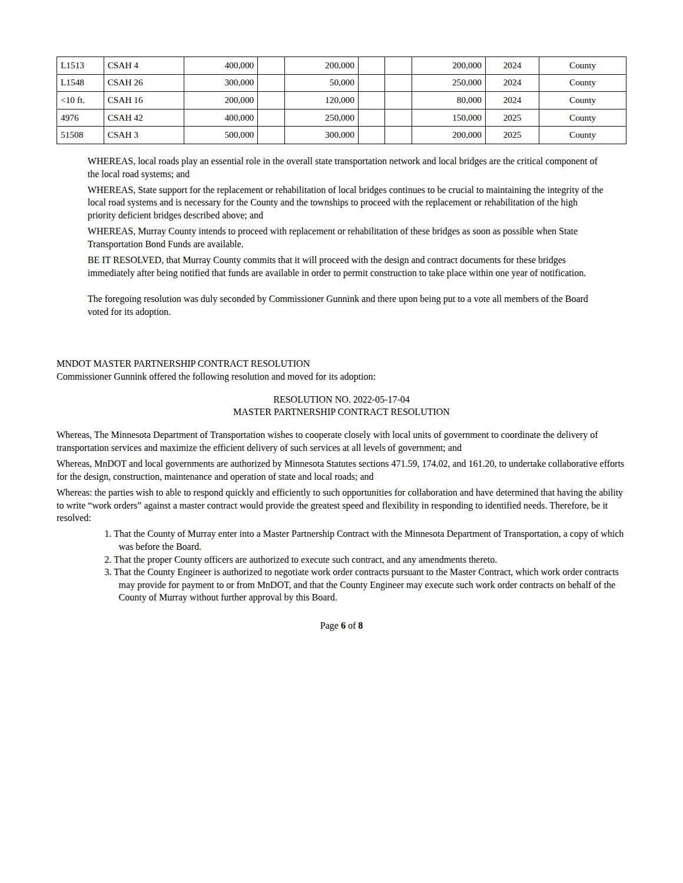| L1513 | CSAH 4 | 400,000 | | 200,000 | | | 200,000 | 2024 | County |
| L1548 | CSAH 26 | 300,000 | | 50,000 | | | 250,000 | 2024 | County |
| <10 ft. | CSAH 16 | 200,000 | | 120,000 | | | 80,000 | 2024 | County |
| 4976 | CSAH 42 | 400,000 | | 250,000 | | | 150,000 | 2025 | County |
| 51508 | CSAH 3 | 500,000 | | 300,000 | | | 200,000 | 2025 | County |
WHEREAS, local roads play an essential role in the overall state transportation network and local bridges are the critical component of the local road systems; and
WHEREAS, State support for the replacement or rehabilitation of local bridges continues to be crucial to maintaining the integrity of the local road systems and is necessary for the County and the townships to proceed with the replacement or rehabilitation of the high priority deficient bridges described above; and
WHEREAS, Murray County intends to proceed with replacement or rehabilitation of these bridges as soon as possible when State Transportation Bond Funds are available.
BE IT RESOLVED, that Murray County commits that it will proceed with the design and contract documents for these bridges immediately after being notified that funds are available in order to permit construction to take place within one year of notification.
The foregoing resolution was duly seconded by Commissioner Gunnink and there upon being put to a vote all members of the Board voted for its adoption.
MNDOT MASTER PARTNERSHIP CONTRACT RESOLUTION
Commissioner Gunnink offered the following resolution and moved for its adoption:
RESOLUTION NO. 2022-05-17-04
MASTER PARTNERSHIP CONTRACT RESOLUTION
Whereas, The Minnesota Department of Transportation wishes to cooperate closely with local units of government to coordinate the delivery of transportation services and maximize the efficient delivery of such services at all levels of government; and
Whereas, MnDOT and local governments are authorized by Minnesota Statutes sections 471.59, 174.02, and 161.20, to undertake collaborative efforts for the design, construction, maintenance and operation of state and local roads; and
Whereas: the parties wish to able to respond quickly and efficiently to such opportunities for collaboration and have determined that having the ability to write “work orders” against a master contract would provide the greatest speed and flexibility in responding to identified needs. Therefore, be it resolved:
1. That the County of Murray enter into a Master Partnership Contract with the Minnesota Department of Transportation, a copy of which was before the Board.
2. That the proper County officers are authorized to execute such contract, and any amendments thereto.
3. That the County Engineer is authorized to negotiate work order contracts pursuant to the Master Contract, which work order contracts may provide for payment to or from MnDOT, and that the County Engineer may execute such work order contracts on behalf of the County of Murray without further approval by this Board.
Page 6 of 8